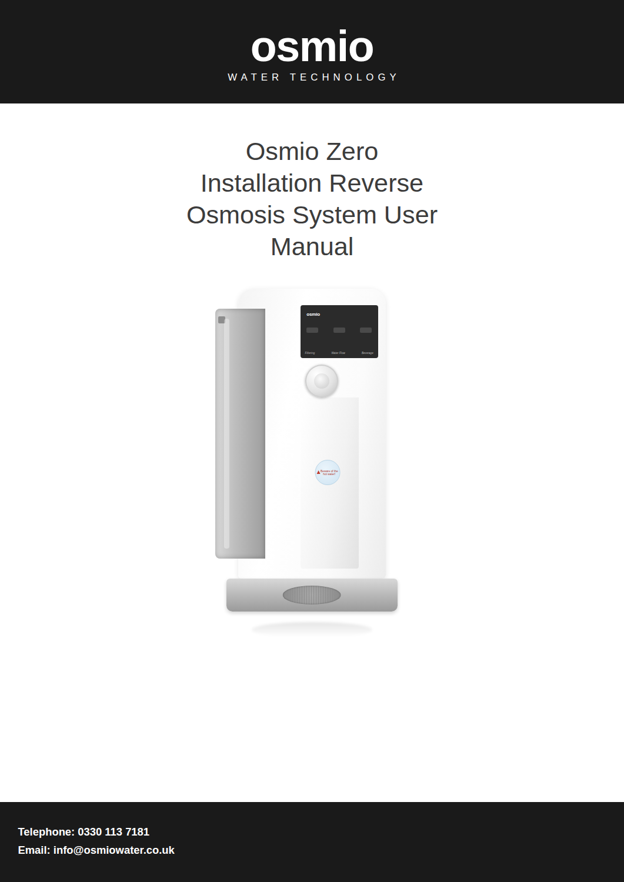osmio
Water Technology
Osmio Zero Installation Reverse Osmosis System User Manual
osmio
Filtering Water Flow Beverage
Beware of the hot water!
Osmio Zero Installation Reverse Osmosis System
Telephone: 0330 113 7181
Email: info@osmiowater.co.uk